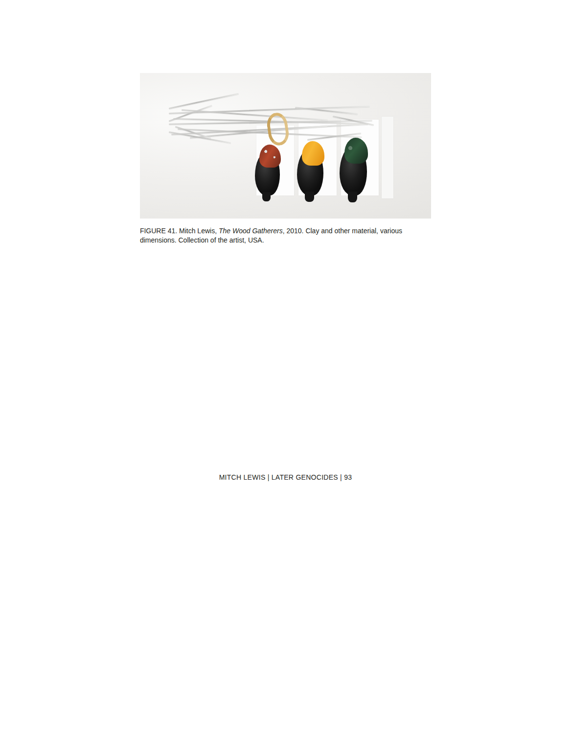FIGURE 41. Mitch Lewis, The Wood Gatherers, 2010. Clay and other material, various dimensions. Collection of the artist, USA.
MITCH LEWIS | LATER GENOCIDES | 93